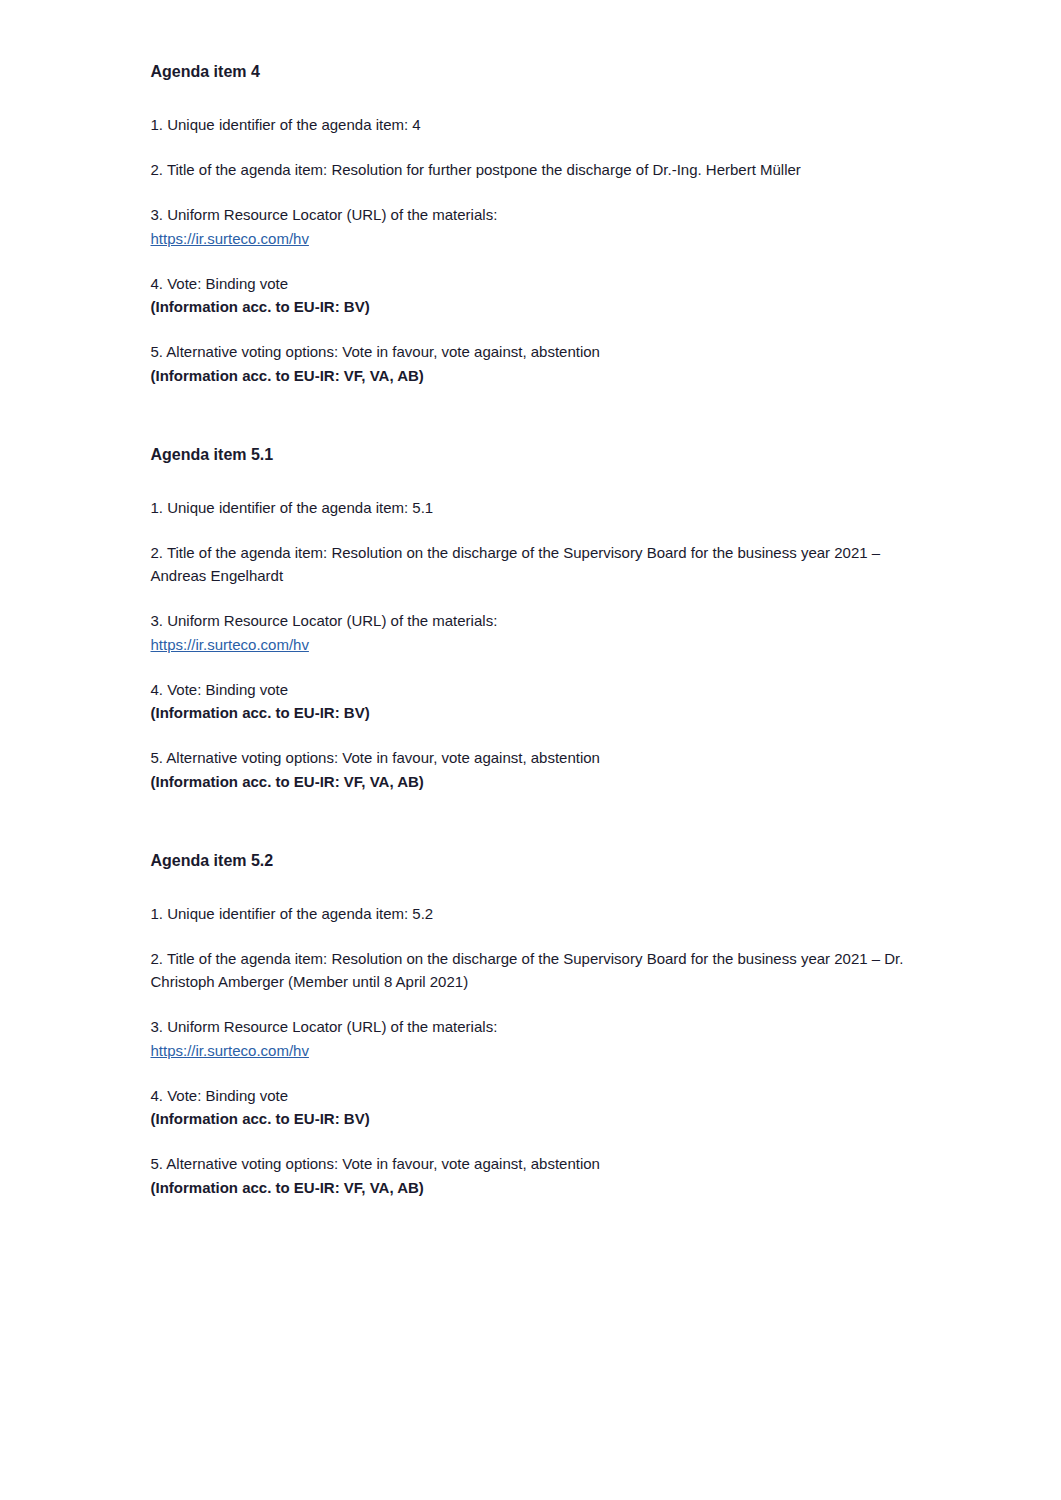Agenda item 4
1. Unique identifier of the agenda item: 4
2. Title of the agenda item: Resolution for further postpone the discharge of Dr.-Ing. Herbert Müller
3. Uniform Resource Locator (URL) of the materials:
https://ir.surteco.com/hv
4. Vote: Binding vote
(Information acc. to EU-IR: BV)
5. Alternative voting options: Vote in favour, vote against, abstention
(Information acc. to EU-IR: VF, VA, AB)
Agenda item 5.1
1. Unique identifier of the agenda item: 5.1
2. Title of the agenda item: Resolution on the discharge of the Supervisory Board for the business year 2021 – Andreas Engelhardt
3. Uniform Resource Locator (URL) of the materials:
https://ir.surteco.com/hv
4. Vote: Binding vote
(Information acc. to EU-IR: BV)
5. Alternative voting options: Vote in favour, vote against, abstention
(Information acc. to EU-IR: VF, VA, AB)
Agenda item 5.2
1. Unique identifier of the agenda item: 5.2
2. Title of the agenda item: Resolution on the discharge of the Supervisory Board for the business year 2021 – Dr. Christoph Amberger (Member until 8 April 2021)
3. Uniform Resource Locator (URL) of the materials:
https://ir.surteco.com/hv
4. Vote: Binding vote
(Information acc. to EU-IR: BV)
5. Alternative voting options: Vote in favour, vote against, abstention
(Information acc. to EU-IR: VF, VA, AB)